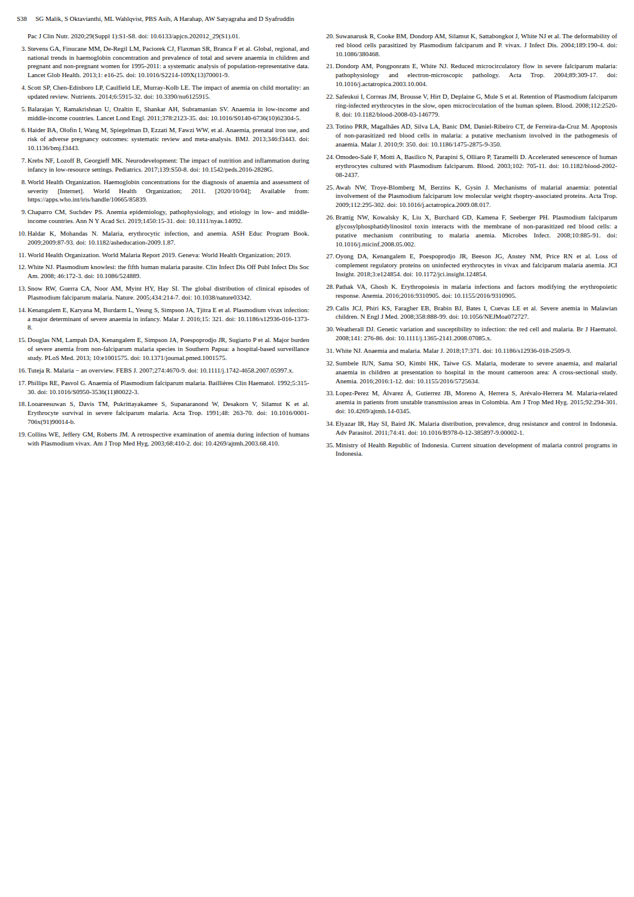S38 SG Malik, S Oktavianthi, ML Wahlqvist, PBS Asih, A Harahap, AW Satyagraha and D Syafruddin
Pac J Clin Nutr. 2020;29(Suppl 1):S1-S8. doi: 10.6133/apjcn.202012_29(S1).01.
3 Stevens GA, Finucane MM, De-Regil LM, Paciorek CJ, Flaxman SR, Branca F et al. Global, regional, and national trends in haemoglobin concentration and prevalence of total and severe anaemia in children and pregnant and non-pregnant women for 1995-2011: a systematic analysis of population-representative data. Lancet Glob Health. 2013;1: e16-25. doi: 10.1016/S2214-109X(13)70001-9.
4 Scott SP, Chen-Edinboro LP, Caulfield LE, Murray-Kolb LE. The impact of anemia on child mortality: an updated review. Nutrients. 2014;6:5915-32. doi: 10.3390/nu6125915.
5 Balarajan Y, Ramakrishnan U, Ozaltin E, Shankar AH, Subramanian SV. Anaemia in low-income and middle-income countries. Lancet Lond Engl. 2011;378:2123-35. doi: 10.1016/S0140-6736(10)62304-5.
6 Haider BA, Olofin I, Wang M, Spiegelman D, Ezzati M, Fawzi WW, et al. Anaemia, prenatal iron use, and risk of adverse pregnancy outcomes: systematic review and meta-analysis. BMJ. 2013;346:f3443. doi: 10.1136/bmj.f3443.
7 Krebs NF, Lozoff B, Georgieff MK. Neurodevelopment: The impact of nutrition and inflammation during infancy in low-resource settings. Pediatrics. 2017;139:S50-8. doi: 10.1542/peds.2016-2828G.
8 World Health Organization. Haemoglobin concentrations for the diagnosis of anaemia and assessment of severity [Internet]. World Health Organization; 2011. [2020/10/04]; Available from: https://apps.who.int/iris/handle/10665/85839.
9 Chaparro CM, Suchdev PS. Anemia epidemiology, pathophysiology, and etiology in low- and middle-income countries. Ann N Y Acad Sci. 2019;1450:15-31. doi: 10.1111/nyas.14092.
10 Haldar K, Mohandas N. Malaria, erythrocytic infection, and anemia. ASH Educ Program Book. 2009;2009:87-93. doi: 10.1182/asheducation-2009.1.87.
11 World Health Organization. World Malaria Report 2019. Geneva: World Health Organization; 2019.
12 White NJ. Plasmodium knowlesi: the fifth human malaria parasite. Clin Infect Dis Off Publ Infect Dis Soc Am. 2008; 46:172-3. doi: 10.1086/524889.
13 Snow RW, Guerra CA, Noor AM, Myint HY, Hay SI. The global distribution of clinical episodes of Plasmodium falciparum malaria. Nature. 2005;434:214-7. doi: 10.1038/nature03342.
14 Kenangalem E, Karyana M, Burdarm L, Yeung S, Simpson JA, Tjitra E et al. Plasmodium vivax infection: a major determinant of severe anaemia in infancy. Malar J. 2016;15: 321. doi: 10.1186/s12936-016-1373-8.
15 Douglas NM, Lampah DA, Kenangalem E, Simpson JA, Poespoprodjo JR, Sugiarto P et al. Major burden of severe anemia from non-falciparum malaria species in Southern Papua: a hospital-based surveillance study. PLoS Med. 2013; 10:e1001575. doi: 10.1371/journal.pmed.1001575.
16 Tuteja R. Malaria − an overview. FEBS J. 2007;274:4670-9. doi: 10.1111/j.1742-4658.2007.05997.x.
17 Phillips RE, Pasvol G. Anaemia of Plasmodium falciparum malaria. Baillières Clin Haematol. 1992;5:315-30. doi: 10.1016/S0950-3536(11)80022-3.
18 Looareesuwan S, Davis TM, Pukrittayakamee S, Supanaranond W, Desakorn V, Silamut K et al. Erythrocyte survival in severe falciparum malaria. Acta Trop. 1991;48: 263-70. doi: 10.1016/0001-706x(91)90014-b.
19 Collins WE, Jeffery GM, Roberts JM. A retrospective examination of anemia during infection of humans with Plasmodium vivax. Am J Trop Med Hyg. 2003;68:410-2. doi: 10.4269/ajtmh.2003.68.410.
20 Suwanarusk R, Cooke BM, Dondorp AM, Silamut K, Sattabongkot J, White NJ et al. The deformability of red blood cells parasitized by Plasmodium falciparum and P. vivax. J Infect Dis. 2004;189:190-4. doi: 10.1086/380468.
21 Dondorp AM, Pongponratn E, White NJ. Reduced microcirculatory flow in severe falciparum malaria: pathophysiology and electron-microscopic pathology. Acta Trop. 2004;89:309-17. doi: 10.1016/j.actatropica.2003.10.004.
22 Safeukui I, Correas JM, Brousse V, Hirt D, Deplaine G, Mule S et al. Retention of Plasmodium falciparum ring-infected erythrocytes in the slow, open microcirculation of the human spleen. Blood. 2008;112:2520-8. doi: 10.1182/blood-2008-03-146779.
23 Totino PRR, Magalhães AD, Silva LA, Banic DM, Daniel-Ribeiro CT, de Ferreira-da-Cruz M. Apoptosis of non-parasitized red blood cells in malaria: a putative mechanism involved in the pathogenesis of anaemia. Malar J. 2010;9: 350. doi: 10.1186/1475-2875-9-350.
24 Omodeo-Salè F, Motti A, Basilico N, Parapini S, Olliaro P, Taramelli D. Accelerated senescence of human erythrocytes cultured with Plasmodium falciparum. Blood. 2003;102: 705-11. doi: 10.1182/blood-2002-08-2437.
25 Awah NW, Troye-Blomberg M, Berzins K, Gysin J. Mechanisms of malarial anaemia: potential involvement of the Plasmodium falciparum low molecular weight rhoptry-associated proteins. Acta Trop. 2009;112:295-302. doi: 10.1016/j.actatropica.2009.08.017.
26 Brattig NW, Kowalsky K, Liu X, Burchard GD, Kamena F, Seeberger PH. Plasmodium falciparum glycosylphosphatidylinositol toxin interacts with the membrane of non-parasitized red blood cells: a putative mechanism contributing to malaria anemia. Microbes Infect. 2008;10:885-91. doi: 10.1016/j.micinf.2008.05.002.
27 Oyong DA, Kenangalem E, Poespoprodjo JR, Beeson JG, Anstey NM, Price RN et al. Loss of complement regulatory proteins on uninfected erythrocytes in vivax and falciparum malaria anemia. JCI Insight. 2018;3:e124854. doi: 10.1172/jci.insight.124854.
28 Pathak VA, Ghosh K. Erythropoiesis in malaria infections and factors modifying the erythropoietic response. Anemia. 2016;2016:9310905. doi: 10.1155/2016/9310905.
29 Calis JCJ, Phiri KS, Faragher EB, Brabin BJ, Bates I, Cuevas LE et al. Severe anemia in Malawian children. N Engl J Med. 2008;358:888-99. doi: 10.1056/NEJMoa072727.
30 Weatherall DJ. Genetic variation and susceptibility to infection: the red cell and malaria. Br J Haematol. 2008;141: 276-86. doi: 10.1111/j.1365-2141.2008.07085.x.
31 White NJ. Anaemia and malaria. Malar J. 2018;17:371. doi: 10.1186/s12936-018-2509-9.
32 Sumbele IUN, Sama SO, Kimbi HK, Taiwe GS. Malaria, moderate to severe anaemia, and malarial anaemia in children at presentation to hospital in the mount cameroon area: A cross-sectional study. Anemia. 2016;2016:1-12. doi: 10.1155/2016/5725634.
33 Lopez-Perez M, Álvarez Á, Gutierrez JB, Moreno A, Herrera S, Arévalo-Herrera M. Malaria-related anemia in patients from unstable transmission areas in Colombia. Am J Trop Med Hyg. 2015;92:294-301. doi: 10.4269/ajtmh.14-0345.
34 Elyazar IR, Hay SI, Baird JK. Malaria distribution, prevalence, drug resistance and control in Indonesia. Adv Parasitol. 2011;74:41. doi: 10.1016/B978-0-12-385897-9.00002-1.
35 Ministry of Health Republic of Indonesia. Current situation development of malaria control programs in Indonesia.